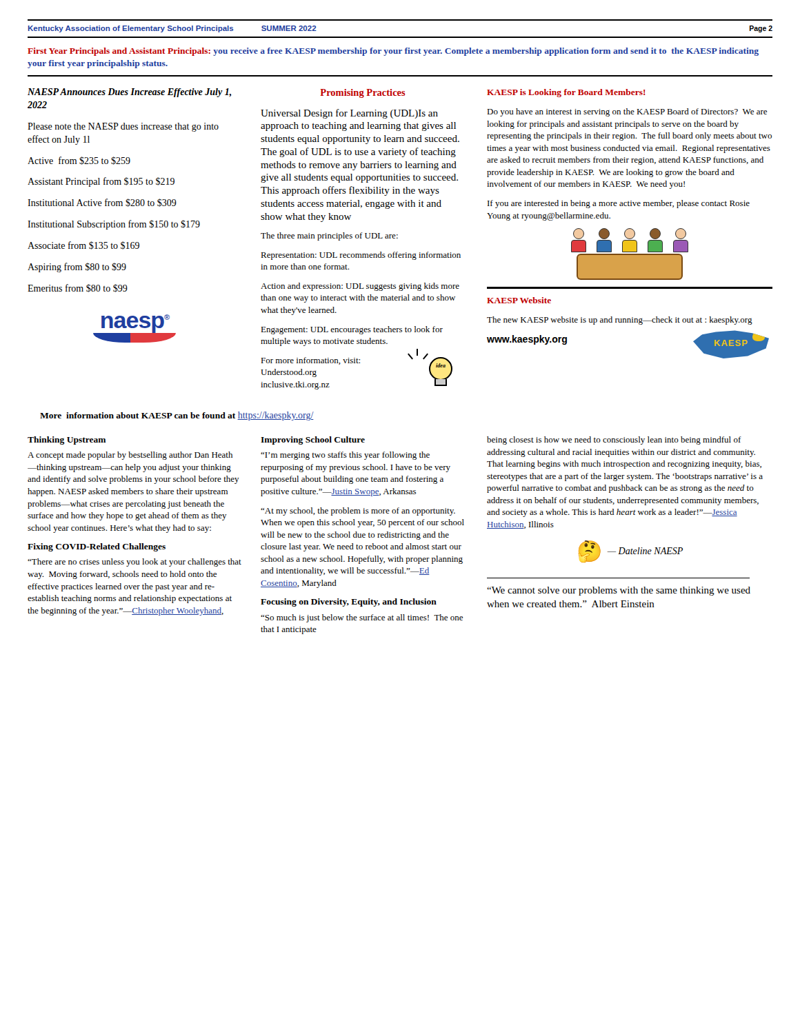Kentucky Association of Elementary School Principals SUMMER 2022 Page 2
First Year Principals and Assistant Principals: you receive a free KAESP membership for your first year. Complete a membership application form and send it to the KAESP indicating your first year principalship status.
NAESP Announces Dues Increase Effective July 1, 2022
Please note the NAESP dues increase that go into effect on July 1l
Active from $235 to $259
Assistant Principal from $195 to $219
Institutional Active from $280 to $309
Institutional Subscription from $150 to $179
Associate from $135 to $169
Aspiring from $80 to $99
Emeritus from $80 to $99
naesp®
Promising Practices
Universal Design for Learning (UDL) Is an approach to teaching and learning that gives all students equal opportunity to learn and succeed. The goal of UDL is to use a variety of teaching methods to remove any barriers to learning and give all students equal opportunities to succeed. This approach offers flexibility in the ways students access material, engage with it and show what they know
The three main principles of UDL are:
Representation: UDL recommends offering information in more than one format.
Action and expression: UDL suggests giving kids more than one way to interact with the material and to show what they've learned.
Engagement: UDL encourages teachers to look for multiple ways to motivate students.
idea
For more information, visit:
Understood.org
inclusive.tki.org.nz
KAESP is Looking for Board Members!
Do you have an interest in serving on the KAESP Board of Directors? We are looking for principals and assistant principals to serve on the board by representing the principals in their region. The full board only meets about two times a year with most business conducted via email. Regional representatives are asked to recruit members from their region, attend KAESP functions, and provide leadership in KAESP. We are looking to grow the board and involvement of our members in KAESP. We need you!
If you are interested in being a more active member, please contact Rosie Young at ryoung@bellarmine.edu.
KAESP Website
The new KAESP website is up and running—check it out at : kaespky.org
KAESP
www.kaespky.org
More information about KAESP can be found at https://kaespky.org/
Thinking Upstream
A concept made popular by bestselling author Dan Heath—thinking upstream—can help you adjust your thinking and identify and solve problems in your school before they happen. NAESP asked members to share their upstream problems—what crises are percolating just beneath the surface and how they hope to get ahead of them as they school year continues. Here’s what they had to say:
Fixing COVID-Related Challenges
“There are no crises unless you look at your challenges that way. Moving forward, schools need to hold onto the effective practices learned over the past year and re-establish teaching norms and relationship expectations at the beginning of the year.”—Christopher Wooleyhand,
Improving School Culture
“I’m merging two staffs this year following the repurposing of my previous school. I have to be very purposeful about building one team and fostering a positive culture.”—Justin Swope, Arkansas
“At my school, the problem is more of an opportunity. When we open this school year, 50 percent of our school will be new to the school due to redistricting and the closure last year. We need to reboot and almost start our school as a new school. Hopefully, with proper planning and intentionality, we will be successful.”—Ed Cosentino, Maryland
Focusing on Diversity, Equity, and Inclusion
“So much is just below the surface at all times! The one that I anticipate
being closest is how we need to consciously lean into being mindful of addressing cultural and racial inequities within our district and community. That learning begins with much introspection and recognizing inequity, bias, stereotypes that are a part of the larger system. The ‘bootstraps narrative’ is a powerful narrative to combat and pushback can be as strong as the need to address it on behalf of our students, underrepresented community members, and society as a whole. This is hard heart work as a leader!”—Jessica Hutchison, Illinois
🤔— Dateline NAESP
“We cannot solve our problems with the same thinking we used when we created them.” Albert Einstein